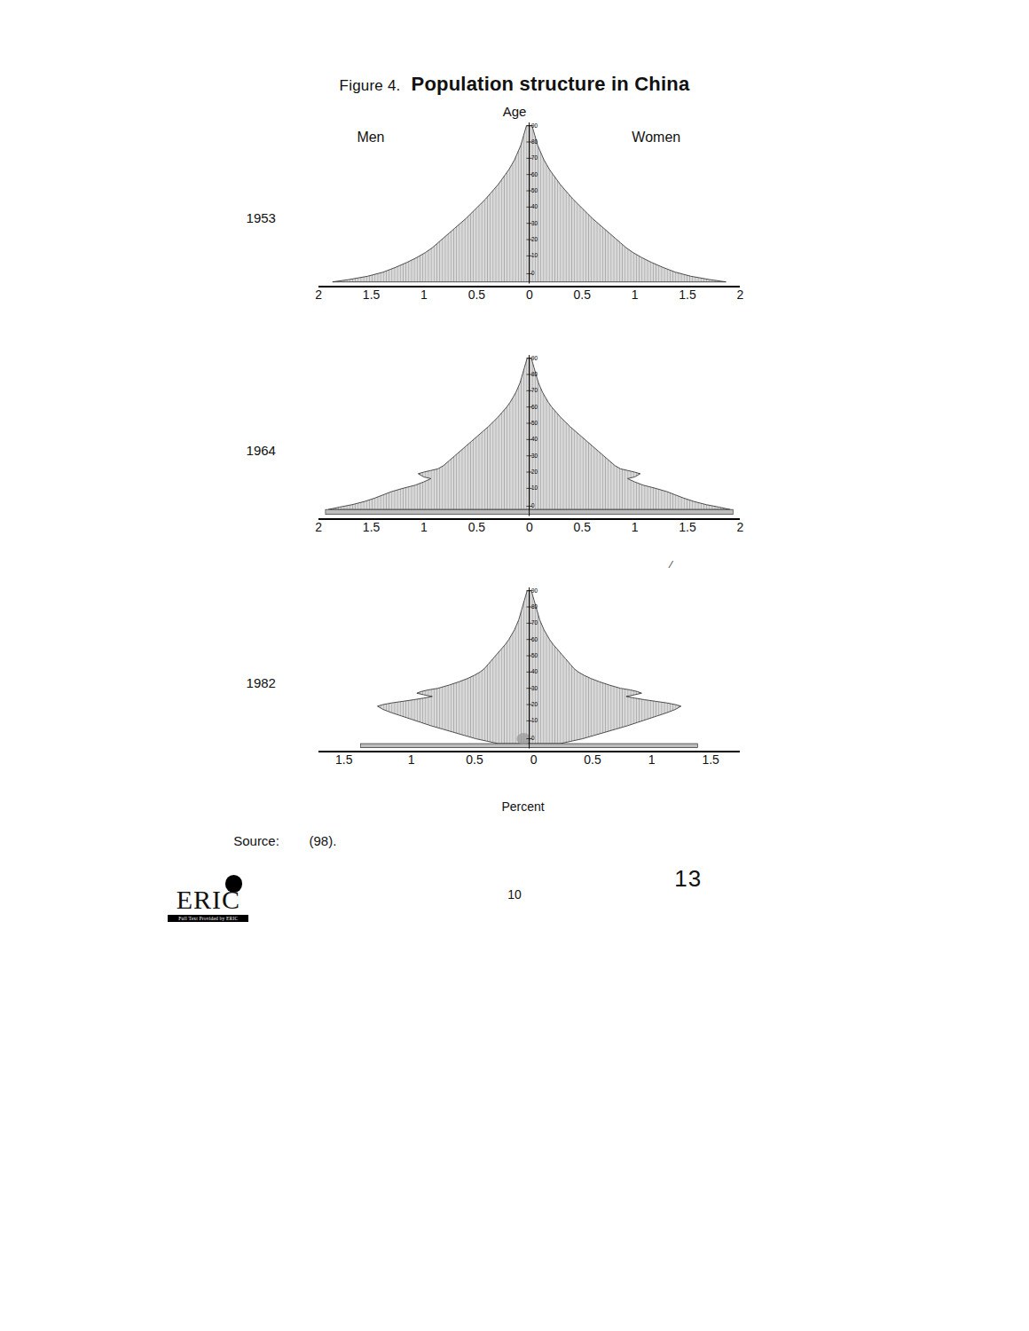Figure 4. Population structure in China
Age
Men
Women
1953
90 80 70 60 50 40 30 20 10 0
2
1.5
1
0.5
0
0.5
1
1.5
2
1964
90 80 70 60 50 40 30 20 10 0
2
1.5
1
0.5
0
0.5
1
1.5
2
1982
⁄
90 80 70 60 50 40 30 20 10 0
1.5
1
0.5
0
0.5
1
1.5
Percent
Source:(98).
13
10
ERIC
Full Text Provided by ERIC